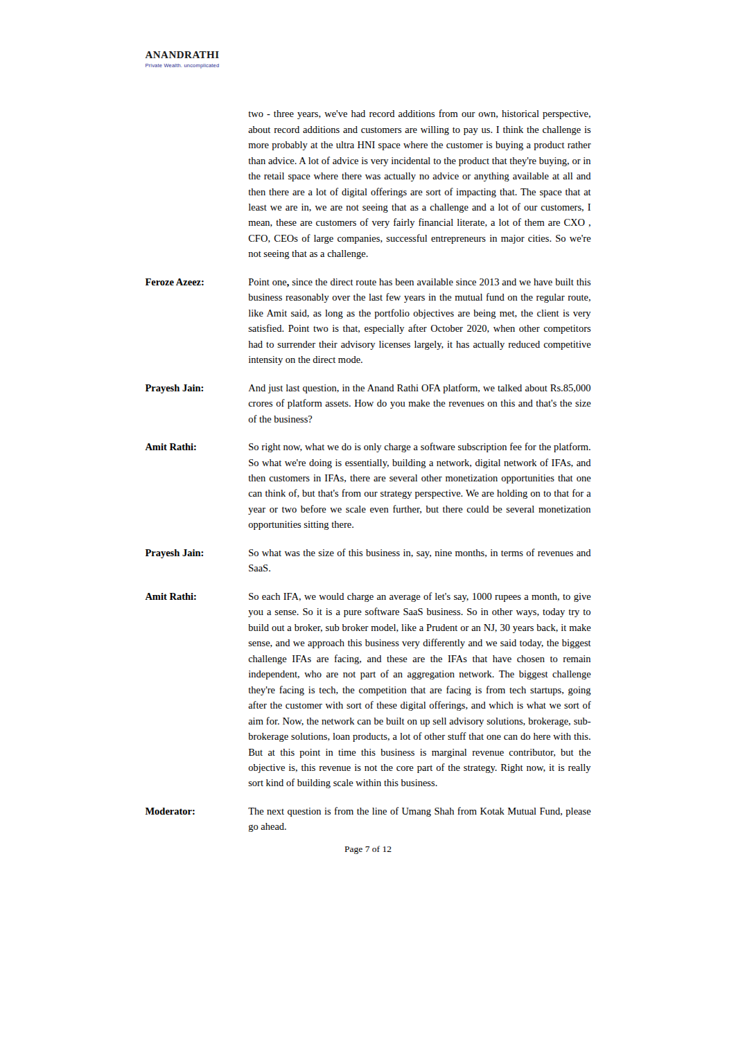ANANDRATHI
Private Wealth. uncomplicated
| | two - three years, we've had record additions from our own, historical perspective, about record additions and customers are willing to pay us. I think the challenge is more probably at the ultra HNI space where the customer is buying a product rather than advice. A lot of advice is very incidental to the product that they're buying, or in the retail space where there was actually no advice or anything available at all and then there are a lot of digital offerings are sort of impacting that. The space that at least we are in, we are not seeing that as a challenge and a lot of our customers, I mean, these are customers of very fairly financial literate, a lot of them are CXO , CFO, CEOs of large companies, successful entrepreneurs in major cities. So we're not seeing that as a challenge. |
| Feroze Azeez: | Point one , since the direct route has been available since 2013 and we have built this business reasonably over the last few years in the mutual fund on the regular route, like Amit said, as long as the portfolio objectives are being met, the client is very satisfied. Point two is that, especially after October 2020, when other competitors had to surrender their advisory licenses largely, it has actually reduced competitive intensity on the direct mode. |
| Prayesh Jain: | And just last question, in the Anand Rathi OFA platform, we talked about Rs.85,000 crores of platform assets. How do you make the revenues on this and that's the size of the business? |
| Amit Rathi: | So right now, what we do is only charge a software subscription fee for the platform. So what we're doing is essentially, building a network, digital network of IFAs, and then customers in IFAs, there are several other monetization opportunities that one can think of, but that's from our strategy perspective. We are holding on to that for a year or two before we scale even further, but there could be several monetization opportunities sitting there. |
| Prayesh Jain: | So what was the size of this business in, say, nine months, in terms of revenues and SaaS. |
| Amit Rathi: | So each IFA, we would charge an average of let's say, 1000 rupees a month, to give you a sense. So it is a pure software SaaS business. So in other ways, today try to build out a broker, sub broker model, like a Prudent or an NJ, 30 years back, it make sense, and we approach this business very differently and we said today, the biggest challenge IFAs are facing, and these are the IFAs that have chosen to remain independent, who are not part of an aggregation network. The biggest challenge they're facing is tech, the competition that are facing is from tech startups, going after the customer with sort of these digital offerings, and which is what we sort of aim for. Now, the network can be built on up sell advisory solutions, brokerage, sub-brokerage solutions, loan products, a lot of other stuff that one can do here with this. But at this point in time this business is marginal revenue contributor, but the objective is, this revenue is not the core part of the strategy. Right now, it is really sort kind of building scale within this business. |
| Moderator: | The next question is from the line of Umang Shah from Kotak Mutual Fund, please go ahead. |
Page 7 of 12